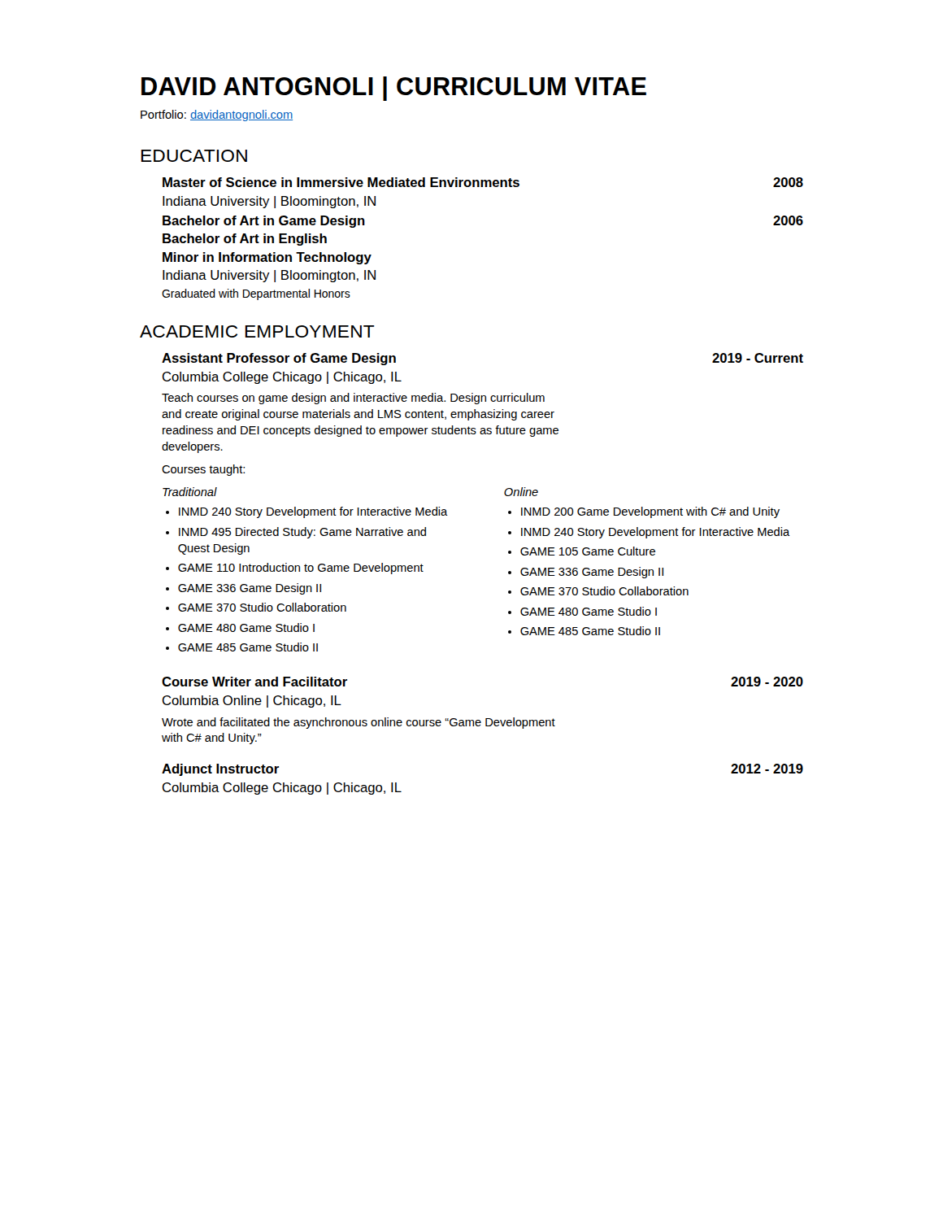DAVID ANTOGNOLI | CURRICULUM VITAE
Portfolio: davidantognoli.com
EDUCATION
Master of Science in Immersive Mediated Environments 2008
Indiana University | Bloomington, IN
Bachelor of Art in Game Design 2006
Bachelor of Art in English
Minor in Information Technology
Indiana University | Bloomington, IN
Graduated with Departmental Honors
ACADEMIC EMPLOYMENT
Assistant Professor of Game Design 2019 - Current
Columbia College Chicago | Chicago, IL
Teach courses on game design and interactive media. Design curriculum and create original course materials and LMS content, emphasizing career readiness and DEI concepts designed to empower students as future game developers.
Courses taught:
Traditional
INMD 240 Story Development for Interactive Media
INMD 495 Directed Study: Game Narrative and Quest Design
GAME 110 Introduction to Game Development
GAME 336 Game Design II
GAME 370 Studio Collaboration
GAME 480 Game Studio I
GAME 485 Game Studio II
Online
INMD 200 Game Development with C# and Unity
INMD 240 Story Development for Interactive Media
GAME 105 Game Culture
GAME 336 Game Design II
GAME 370 Studio Collaboration
GAME 480 Game Studio I
GAME 485 Game Studio II
Course Writer and Facilitator 2019 - 2020
Columbia Online | Chicago, IL
Wrote and facilitated the asynchronous online course “Game Development with C# and Unity.”
Adjunct Instructor 2012 - 2019
Columbia College Chicago | Chicago, IL